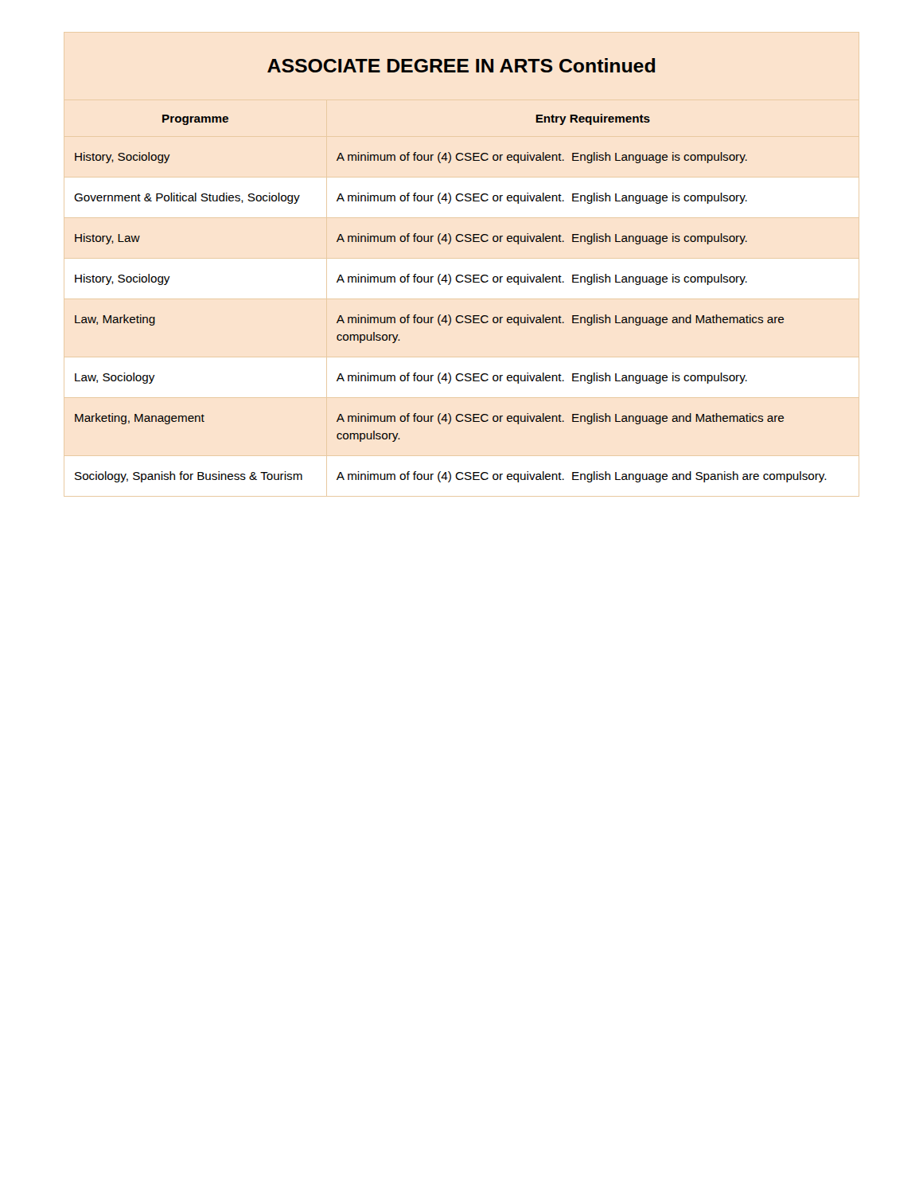ASSOCIATE DEGREE IN ARTS Continued
| Programme | Entry Requirements |
| --- | --- |
| History, Sociology | A minimum of four (4) CSEC or equivalent. English Language is compulsory. |
| Government & Political Studies, Sociology | A minimum of four (4) CSEC or equivalent. English Language is compulsory. |
| History, Law | A minimum of four (4) CSEC or equivalent. English Language is compulsory. |
| History, Sociology | A minimum of four (4) CSEC or equivalent. English Language is compulsory. |
| Law, Marketing | A minimum of four (4) CSEC or equivalent. English Language and Mathematics are compulsory. |
| Law, Sociology | A minimum of four (4) CSEC or equivalent. English Language is compulsory. |
| Marketing, Management | A minimum of four (4) CSEC or equivalent. English Language and Mathematics are compulsory. |
| Sociology, Spanish for Business & Tourism | A minimum of four (4) CSEC or equivalent. English Language and Spanish are compulsory. |